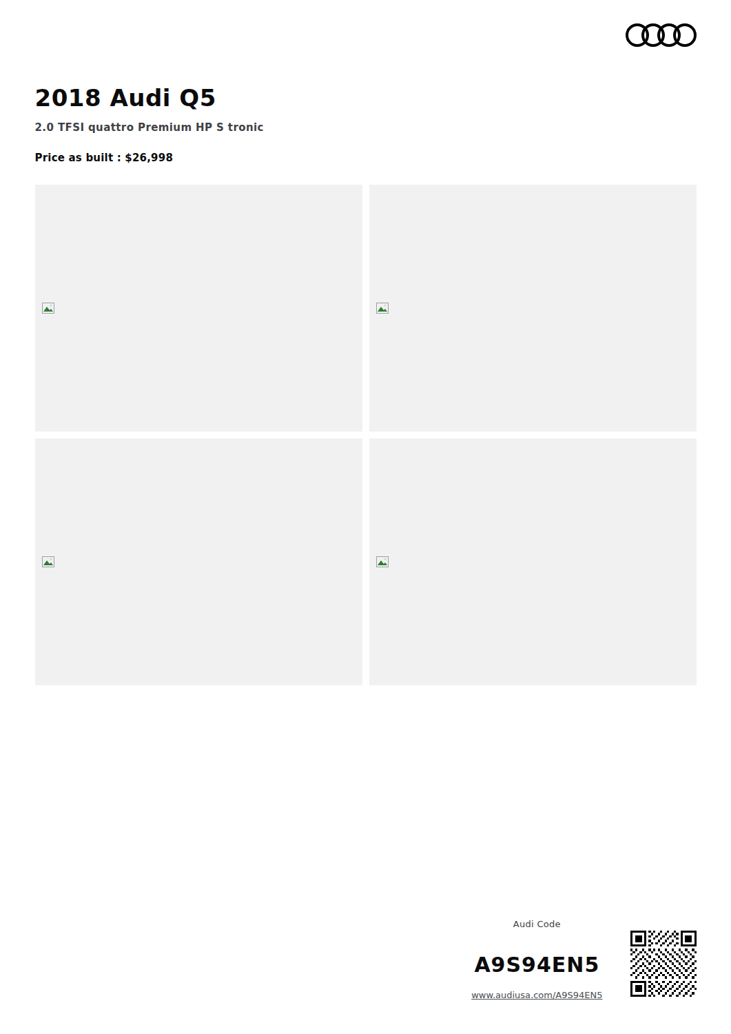2018 Audi Q5
2.0 TFSI quattro Premium HP S tronic
Price as built : $26,998
Audi Code
A9S94EN5
www.audiusa.com/A9S94EN5